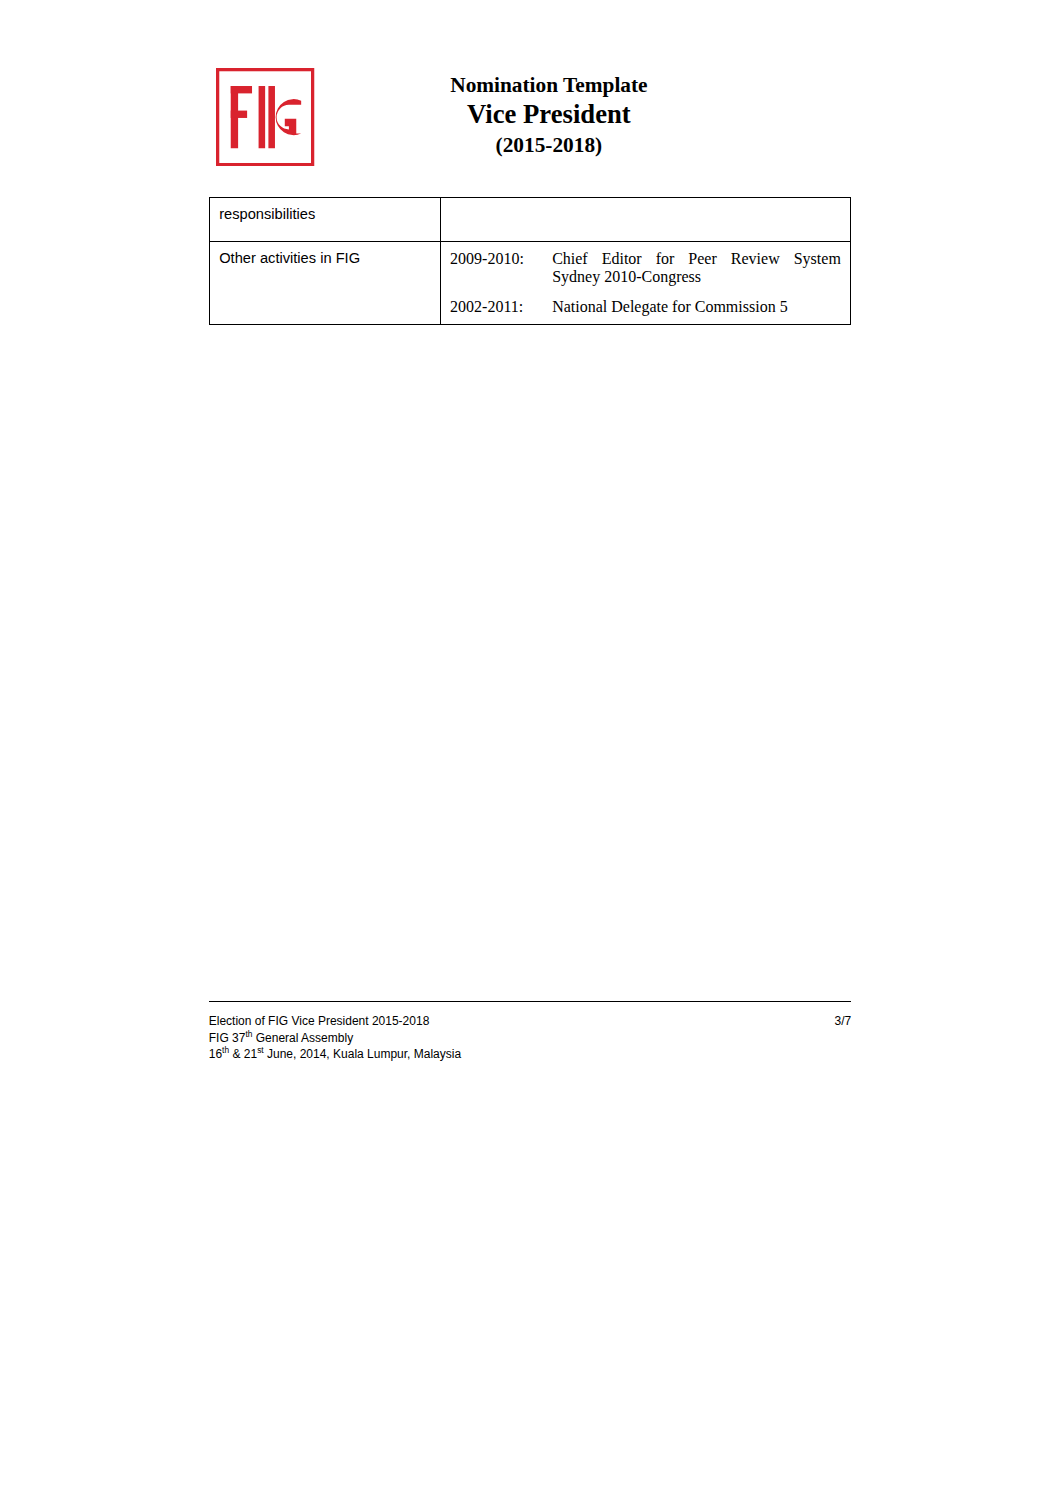Nomination Template
Vice President
(2015-2018)
| responsibilities | |
| Other activities in FIG | 2009-2010: Chief Editor for Peer Review System Sydney 2010-Congress 2002-2011: National Delegate for Commission 5 |
Election of FIG Vice President 2015-2018
FIG 37th General Assembly
16th & 21st June, 2014, Kuala Lumpur, Malaysia
3/7